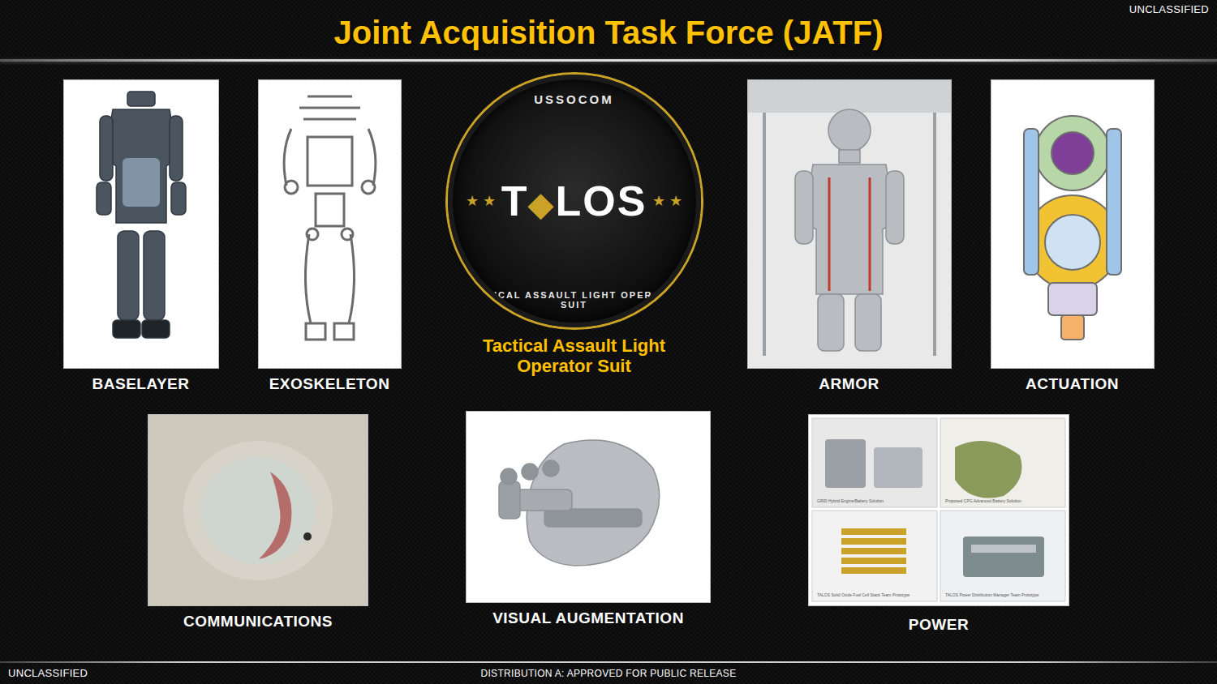UNCLASSIFIED
Joint Acquisition Task Force (JATF)
Baselayer
Exoskeleton
USSOCOM
★ ★
★ ★
T⬥LOS
TACTICAL ASSAULT LIGHT OPERATOR SUIT
Tactical Assault Light
Operator Suit
Armor
Actuation
Communications
Visual Augmentation
GRID Hybrid Engine/Battery Solution Proposed CPG Advanced Battery Solution TALOS Solid Oxide Fuel Cell Stack Team Prototype TALOS Power Distribution Manager Team Prototype
Power
UNCLASSIFIED
DISTRIBUTION A: APPROVED FOR PUBLIC RELEASE